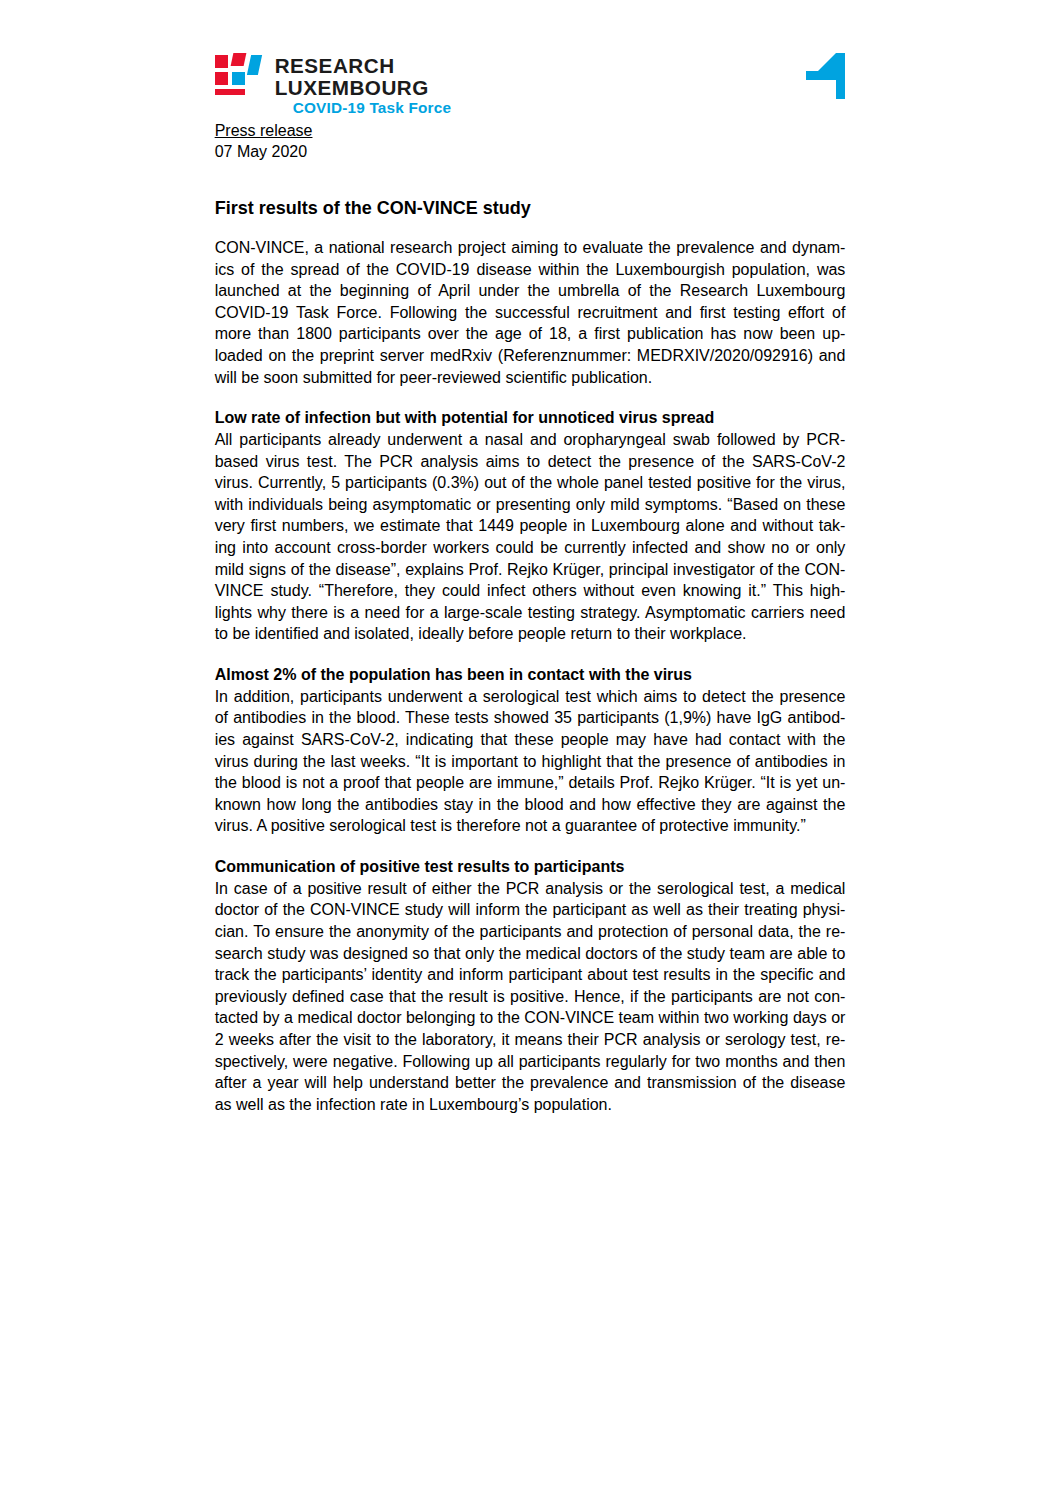RESEARCH
LUXEMBOURG
COVID-19 Task Force
Press release
07 May 2020
First results of the CON-VINCE study
CON-VINCE, a national research project aiming to evaluate the prevalence and dynamics of the spread of the COVID-19 disease within the Luxembourgish population, was launched at the beginning of April under the umbrella of the Research Luxembourg COVID-19 Task Force. Following the successful recruitment and first testing effort of more than 1800 participants over the age of 18, a first publication has now been uploaded on the preprint server medRxiv (Referenznummer: MEDRXIV/2020/092916) and will be soon submitted for peer-reviewed scientific publication.
Low rate of infection but with potential for unnoticed virus spread
All participants already underwent a nasal and oropharyngeal swab followed by PCR-based virus test. The PCR analysis aims to detect the presence of the SARS-CoV-2 virus. Currently, 5 participants (0.3%) out of the whole panel tested positive for the virus, with individuals being asymptomatic or presenting only mild symptoms. “Based on these very first numbers, we estimate that 1449 people in Luxembourg alone and without taking into account cross-border workers could be currently infected and show no or only mild signs of the disease”, explains Prof. Rejko Krüger, principal investigator of the CON-VINCE study. “Therefore, they could infect others without even knowing it.” This highlights why there is a need for a large-scale testing strategy. Asymptomatic carriers need to be identified and isolated, ideally before people return to their workplace.
Almost 2% of the population has been in contact with the virus
In addition, participants underwent a serological test which aims to detect the presence of antibodies in the blood. These tests showed 35 participants (1,9%) have IgG antibodies against SARS-CoV-2, indicating that these people may have had contact with the virus during the last weeks. “It is important to highlight that the presence of antibodies in the blood is not a proof that people are immune,” details Prof. Rejko Krüger. “It is yet unknown how long the antibodies stay in the blood and how effective they are against the virus. A positive serological test is therefore not a guarantee of protective immunity.”
Communication of positive test results to participants
In case of a positive result of either the PCR analysis or the serological test, a medical doctor of the CON-VINCE study will inform the participant as well as their treating physician. To ensure the anonymity of the participants and protection of personal data, the research study was designed so that only the medical doctors of the study team are able to track the participants’ identity and inform participant about test results in the specific and previously defined case that the result is positive. Hence, if the participants are not contacted by a medical doctor belonging to the CON-VINCE team within two working days or 2 weeks after the visit to the laboratory, it means their PCR analysis or serology test, respectively, were negative. Following up all participants regularly for two months and then after a year will help understand better the prevalence and transmission of the disease as well as the infection rate in Luxembourg’s population.